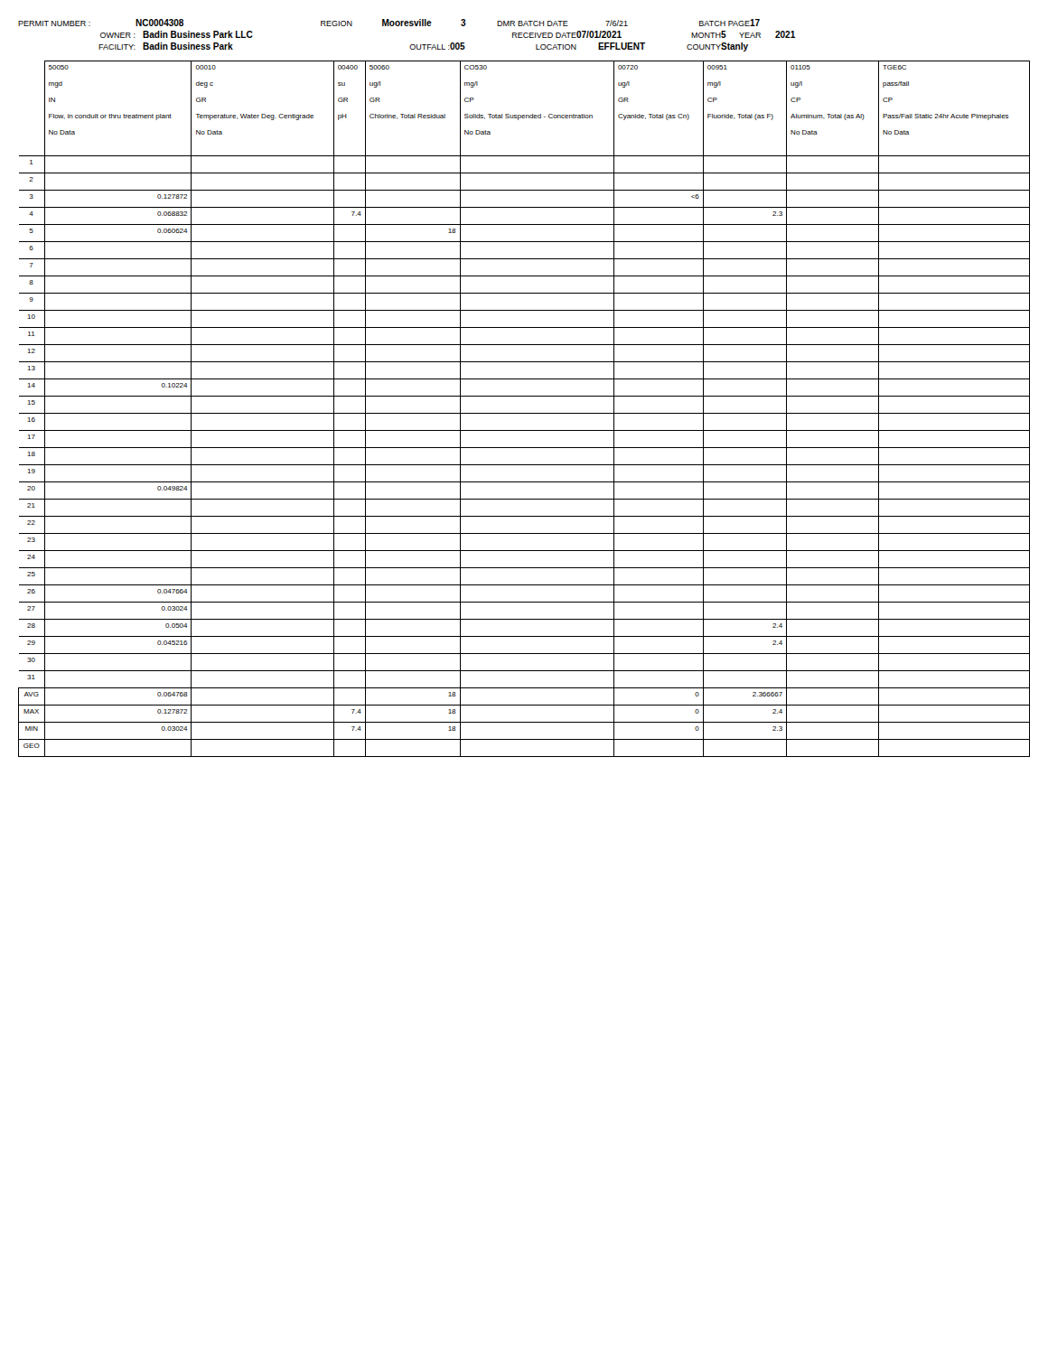PERMIT NUMBER : NC0004308 REGION Mooresville 3 DMR BATCH DATE 7/6/21 BATCH PAGE 17
OWNER : Badin Business Park LLC RECEIVED DATE 07/01/2021 MONTH 5 YEAR 2021
FACILITY: Badin Business Park OUTFALL : 005 LOCATION EFFLUENT COUNTY Stanly
| | 50050 mgd IN Flow, in conduit or thru treatment plant No Data | 00010 deg c GR Temperature, Water Deg. Centigrade No Data | 00400 su GR pH | 50060 ug/l GR Chlorine, Total Residual | CO530 mg/l CP Solids, Total Suspended - Concentration No Data | 00720 ug/l GR Cyanide, Total (as Cn) | 00951 mg/l CP Fluoride, Total (as F) | 01105 ug/l CP Aluminum, Total (as Al) No Data | TGE6C pass/fail CP Pass/Fail Static 24hr Acute Pimephales No Data |
| 1 | | | | | | | | | |
| 2 | | | | | | | | | |
| 3 | 0.127872 | | | | | <6 | | | |
| 4 | 0.068832 | | 7.4 | | | | 2.3 | | |
| 5 | 0.060624 | | | 18 | | | | | |
| 6 | | | | | | | | | |
| 7 | | | | | | | | | |
| 8 | | | | | | | | | |
| 9 | | | | | | | | | |
| 10 | | | | | | | | | |
| 11 | | | | | | | | | |
| 12 | | | | | | | | | |
| 13 | | | | | | | | | |
| 14 | 0.10224 | | | | | | | | |
| 15 | | | | | | | | | |
| 16 | | | | | | | | | |
| 17 | | | | | | | | | |
| 18 | | | | | | | | | |
| 19 | | | | | | | | | |
| 20 | 0.049824 | | | | | | | | |
| 21 | | | | | | | | | |
| 22 | | | | | | | | | |
| 23 | | | | | | | | | |
| 24 | | | | | | | | | |
| 25 | | | | | | | | | |
| 26 | 0.047664 | | | | | | | | |
| 27 | 0.03024 | | | | | | | | |
| 28 | 0.0504 | | | | | | 2.4 | | |
| 29 | 0.045216 | | | | | | 2.4 | | |
| 30 | | | | | | | | | |
| 31 | | | | | | | | | |
| AVG | 0.064768 | | | 18 | | 0 | 2.366667 | | |
| MAX | 0.127872 | | 7.4 | 18 | | 0 | 2.4 | | |
| MIN | 0.03024 | | 7.4 | 18 | | 0 | 2.3 | | |
| GEO | | | | | | | | | |